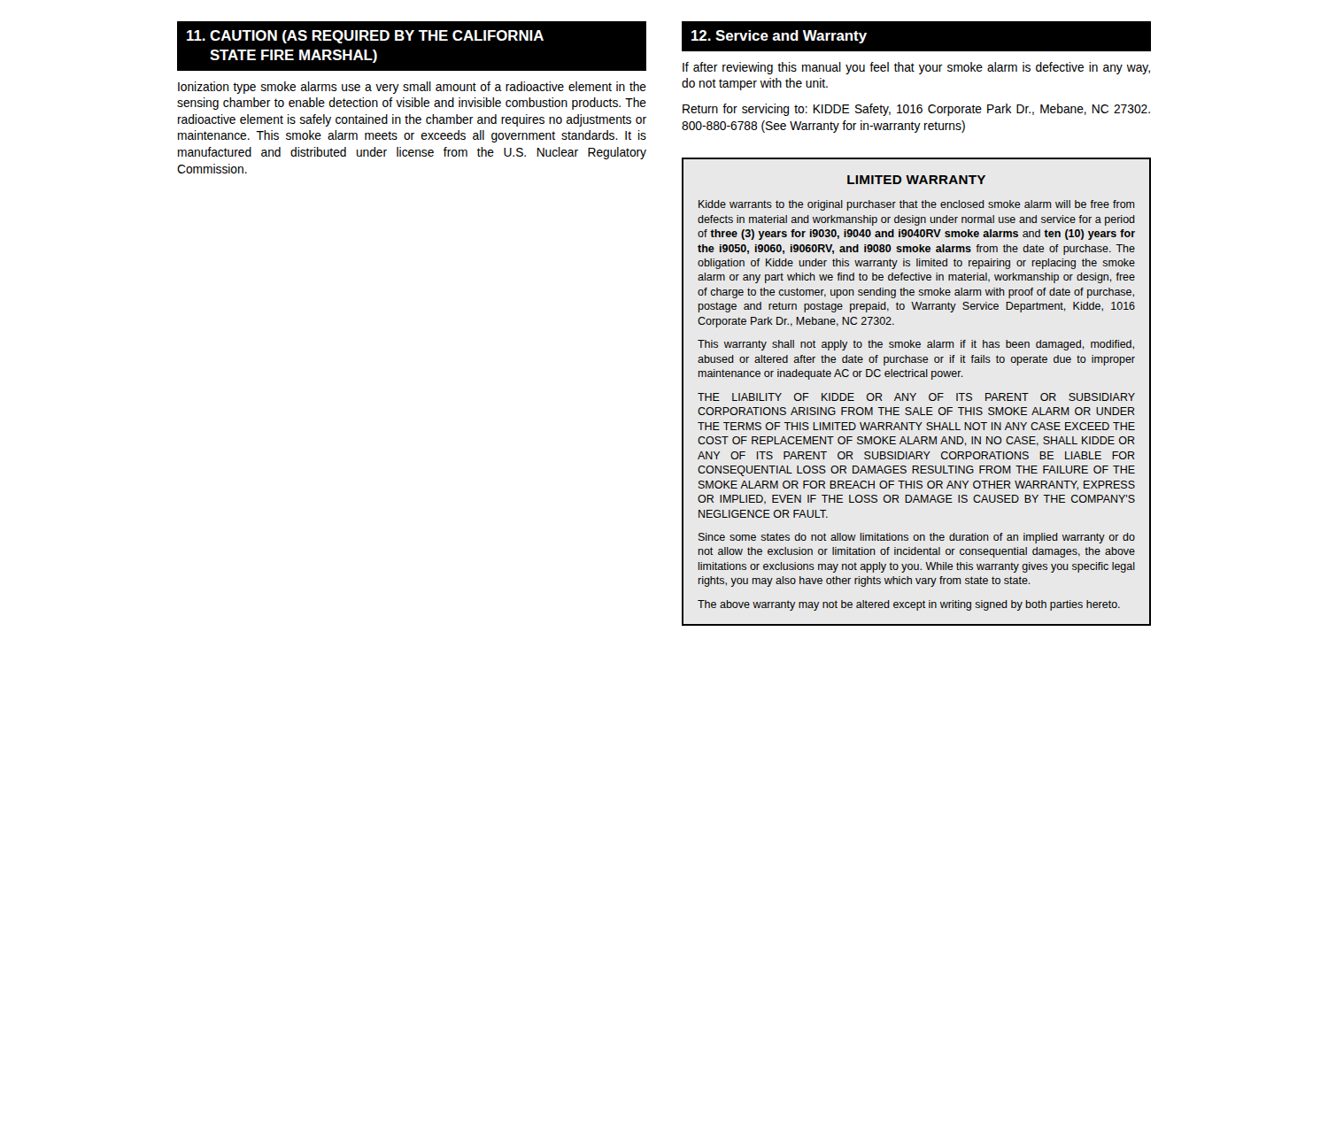11. CAUTION (AS REQUIRED BY THE CALIFORNIASTATE FIRE MARSHAL)
Ionization type smoke alarms use a very small amount of a radioactive element in the sensing chamber to enable detection of visible and invisible combustion products. The radioactive element is safely contained in the chamber and requires no adjustments or maintenance. This smoke alarm meets or exceeds all government standards. It is manufactured and distributed under license from the U.S. Nuclear Regulatory Commission.
12. Service and Warranty
If after reviewing this manual you feel that your smoke alarm is defective in any way, do not tamper with the unit.
Return for servicing to: KIDDE Safety, 1016 Corporate Park Dr., Mebane, NC 27302. 800-880-6788 (See Warranty for in-warranty returns)
LIMITED WARRANTY
Kidde warrants to the original purchaser that the enclosed smoke alarm will be free from defects in material and workmanship or design under normal use and service for a period of three (3) years for i9030, i9040 and i9040RV smoke alarms and ten (10) years for the i9050, i9060, i9060RV, and i9080 smoke alarms from the date of purchase. The obligation of Kidde under this warranty is limited to repairing or replacing the smoke alarm or any part which we find to be defective in material, workmanship or design, free of charge to the customer, upon sending the smoke alarm with proof of date of purchase, postage and return postage prepaid, to Warranty Service Department, Kidde, 1016 Corporate Park Dr., Mebane, NC 27302.
This warranty shall not apply to the smoke alarm if it has been damaged, modified, abused or altered after the date of purchase or if it fails to operate due to improper maintenance or inadequate AC or DC electrical power.
THE LIABILITY OF KIDDE OR ANY OF ITS PARENT OR SUBSIDIARY CORPORATIONS ARISING FROM THE SALE OF THIS SMOKE ALARM OR UNDER THE TERMS OF THIS LIMITED WARRANTY SHALL NOT IN ANY CASE EXCEED THE COST OF REPLACEMENT OF SMOKE ALARM AND, IN NO CASE, SHALL KIDDE OR ANY OF ITS PARENT OR SUBSIDIARY CORPORATIONS BE LIABLE FOR CONSEQUENTIAL LOSS OR DAMAGES RESULTING FROM THE FAILURE OF THE SMOKE ALARM OR FOR BREACH OF THIS OR ANY OTHER WARRANTY, EXPRESS OR IMPLIED, EVEN IF THE LOSS OR DAMAGE IS CAUSED BY THE COMPANY'S NEGLIGENCE OR FAULT.
Since some states do not allow limitations on the duration of an implied warranty or do not allow the exclusion or limitation of incidental or consequential damages, the above limitations or exclusions may not apply to you. While this warranty gives you specific legal rights, you may also have other rights which vary from state to state.
The above warranty may not be altered except in writing signed by both parties hereto.